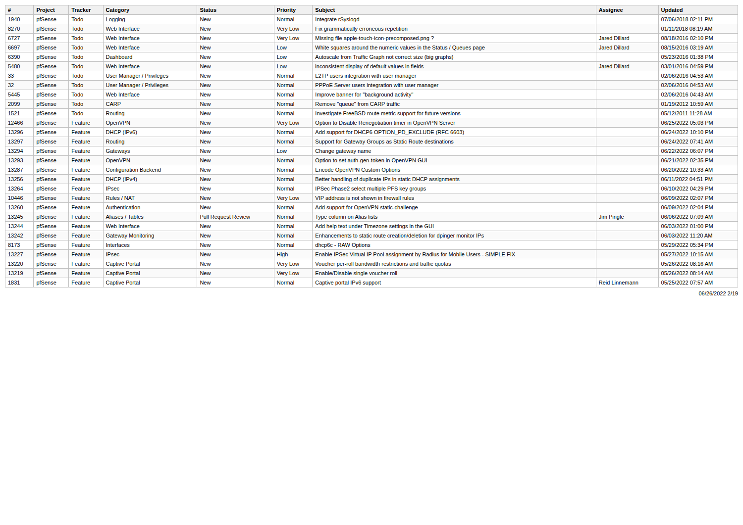| # | Project | Tracker | Category | Status | Priority | Subject | Assignee | Updated |
| --- | --- | --- | --- | --- | --- | --- | --- | --- |
| 1940 | pfSense | Todo | Logging | New | Normal | Integrate rSyslogd | | 07/06/2018 02:11 PM |
| 8270 | pfSense | Todo | Web Interface | New | Very Low | Fix grammatically erroneous repetition | | 01/11/2018 08:19 AM |
| 6727 | pfSense | Todo | Web Interface | New | Very Low | Missing file apple-touch-icon-precomposed.png ? | Jared Dillard | 08/18/2016 02:10 PM |
| 6697 | pfSense | Todo | Web Interface | New | Low | White squares around the numeric values in the Status / Queues page | Jared Dillard | 08/15/2016 03:19 AM |
| 6390 | pfSense | Todo | Dashboard | New | Low | Autoscale from Traffic Graph not correct size (big graphs) | | 05/23/2016 01:38 PM |
| 5480 | pfSense | Todo | Web Interface | New | Low | inconsistent display of default values in fields | Jared Dillard | 03/01/2016 04:59 PM |
| 33 | pfSense | Todo | User Manager / Privileges | New | Normal | L2TP users integration with user manager | | 02/06/2016 04:53 AM |
| 32 | pfSense | Todo | User Manager / Privileges | New | Normal | PPPoE Server users integration with user manager | | 02/06/2016 04:53 AM |
| 5445 | pfSense | Todo | Web Interface | New | Normal | Improve banner for "background activity" | | 02/06/2016 04:43 AM |
| 2099 | pfSense | Todo | CARP | New | Normal | Remove "queue" from CARP traffic | | 01/19/2012 10:59 AM |
| 1521 | pfSense | Todo | Routing | New | Normal | Investigate FreeBSD route metric support for future versions | | 05/12/2011 11:28 AM |
| 12466 | pfSense | Feature | OpenVPN | New | Very Low | Option to Disable Renegotiation timer in OpenVPN Server | | 06/25/2022 05:03 PM |
| 13296 | pfSense | Feature | DHCP (IPv6) | New | Normal | Add support for DHCP6 OPTION_PD_EXCLUDE (RFC 6603) | | 06/24/2022 10:10 PM |
| 13297 | pfSense | Feature | Routing | New | Normal | Support for Gateway Groups as Static Route destinations | | 06/24/2022 07:41 AM |
| 13294 | pfSense | Feature | Gateways | New | Low | Change gateway name | | 06/22/2022 06:07 PM |
| 13293 | pfSense | Feature | OpenVPN | New | Normal | Option to set auth-gen-token in OpenVPN GUI | | 06/21/2022 02:35 PM |
| 13287 | pfSense | Feature | Configuration Backend | New | Normal | Encode OpenVPN Custom Options | | 06/20/2022 10:33 AM |
| 13256 | pfSense | Feature | DHCP (IPv4) | New | Normal | Better handling of duplicate IPs in static DHCP assignments | | 06/11/2022 04:51 PM |
| 13264 | pfSense | Feature | IPsec | New | Normal | IPSec Phase2 select multiple PFS key groups | | 06/10/2022 04:29 PM |
| 10446 | pfSense | Feature | Rules / NAT | New | Very Low | VIP address is not shown in firewall rules | | 06/09/2022 02:07 PM |
| 13260 | pfSense | Feature | Authentication | New | Normal | Add support for OpenVPN static-challenge | | 06/09/2022 02:04 PM |
| 13245 | pfSense | Feature | Aliases / Tables | Pull Request Review | Normal | Type column on Alias lists | Jim Pingle | 06/06/2022 07:09 AM |
| 13244 | pfSense | Feature | Web Interface | New | Normal | Add help text under Timezone settings in the GUI | | 06/03/2022 01:00 PM |
| 13242 | pfSense | Feature | Gateway Monitoring | New | Normal | Enhancements to static route creation/deletion for dpinger monitor IPs | | 06/03/2022 11:20 AM |
| 8173 | pfSense | Feature | Interfaces | New | Normal | dhcp6c - RAW Options | | 05/29/2022 05:34 PM |
| 13227 | pfSense | Feature | IPsec | New | High | Enable IPSec Virtual IP Pool assignment by Radius for Mobile Users - SIMPLE FIX | | 05/27/2022 10:15 AM |
| 13220 | pfSense | Feature | Captive Portal | New | Very Low | Voucher per-roll bandwidth restrictions and traffic quotas | | 05/26/2022 08:16 AM |
| 13219 | pfSense | Feature | Captive Portal | New | Very Low | Enable/Disable single voucher roll | | 05/26/2022 08:14 AM |
| 1831 | pfSense | Feature | Captive Portal | New | Normal | Captive portal IPv6 support | Reid Linnemann | 05/25/2022 07:57 AM |
06/26/2022 2/19